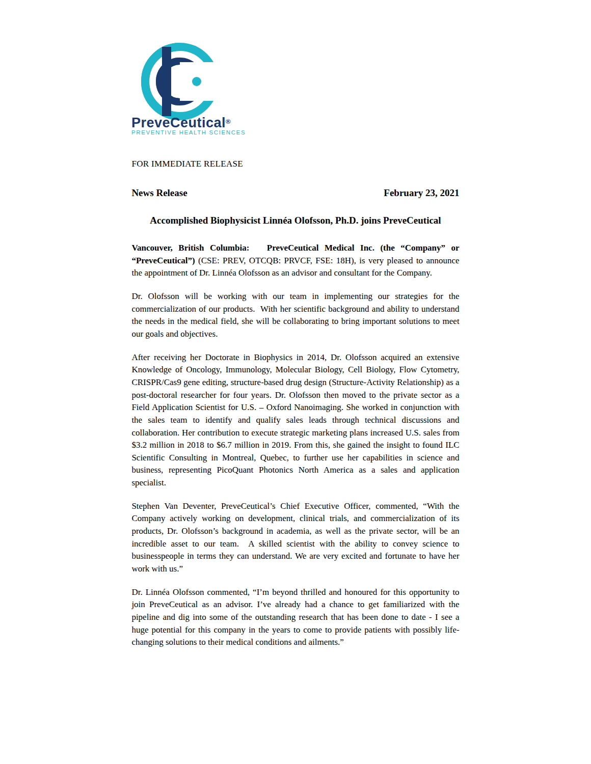PreveCeutical Preventive Health Sciences PreveCeutical® PREVENTIVE HEALTH SCIENCES
FOR IMMEDIATE RELEASE
News Release February 23, 2021
Accomplished Biophysicist Linnéa Olofsson, Ph.D. joins PreveCeutical
Vancouver, British Columbia: PreveCeutical Medical Inc. (the “Company” or “PreveCeutical”) (CSE: PREV, OTCQB: PRVCF, FSE: 18H), is very pleased to announce the appointment of Dr. Linnéa Olofsson as an advisor and consultant for the Company.
Dr. Olofsson will be working with our team in implementing our strategies for the commercialization of our products. With her scientific background and ability to understand the needs in the medical field, she will be collaborating to bring important solutions to meet our goals and objectives.
After receiving her Doctorate in Biophysics in 2014, Dr. Olofsson acquired an extensive Knowledge of Oncology, Immunology, Molecular Biology, Cell Biology, Flow Cytometry, CRISPR/Cas9 gene editing, structure-based drug design (Structure-Activity Relationship) as a post-doctoral researcher for four years. Dr. Olofsson then moved to the private sector as a Field Application Scientist for U.S. – Oxford Nanoimaging. She worked in conjunction with the sales team to identify and qualify sales leads through technical discussions and collaboration. Her contribution to execute strategic marketing plans increased U.S. sales from $3.2 million in 2018 to $6.7 million in 2019. From this, she gained the insight to found ILC Scientific Consulting in Montreal, Quebec, to further use her capabilities in science and business, representing PicoQuant Photonics North America as a sales and application specialist.
Stephen Van Deventer, PreveCeutical’s Chief Executive Officer, commented, “With the Company actively working on development, clinical trials, and commercialization of its products, Dr. Olofsson’s background in academia, as well as the private sector, will be an incredible asset to our team. A skilled scientist with the ability to convey science to businesspeople in terms they can understand. We are very excited and fortunate to have her work with us.”
Dr. Linnéa Olofsson commented, “I’m beyond thrilled and honoured for this opportunity to join PreveCeutical as an advisor. I’ve already had a chance to get familiarized with the pipeline and dig into some of the outstanding research that has been done to date - I see a huge potential for this company in the years to come to provide patients with possibly life-changing solutions to their medical conditions and ailments.”